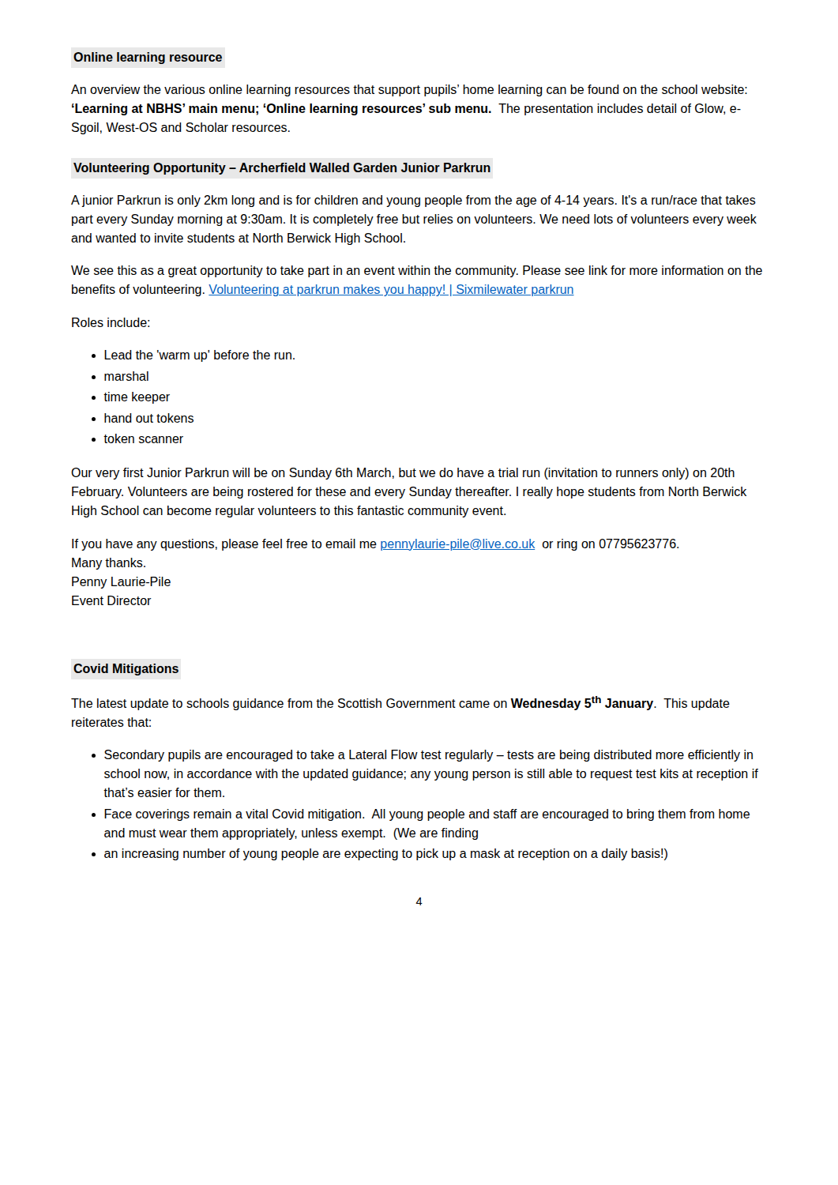Online learning resource
An overview the various online learning resources that support pupils’ home learning can be found on the school website: ‘Learning at NBHS’ main menu; ‘Online learning resources’ sub menu. The presentation includes detail of Glow, e-Sgoil, West-OS and Scholar resources.
Volunteering Opportunity – Archerfield Walled Garden Junior Parkrun
A junior Parkrun is only 2km long and is for children and young people from the age of 4-14 years. It's a run/race that takes part every Sunday morning at 9:30am. It is completely free but relies on volunteers. We need lots of volunteers every week and wanted to invite students at North Berwick High School.
We see this as a great opportunity to take part in an event within the community. Please see link for more information on the benefits of volunteering. Volunteering at parkrun makes you happy! | Sixmilewater parkrun
Roles include:
Lead the 'warm up' before the run.
marshal
time keeper
hand out tokens
token scanner
Our very first Junior Parkrun will be on Sunday 6th March, but we do have a trial run (invitation to runners only) on 20th February. Volunteers are being rostered for these and every Sunday thereafter. I really hope students from North Berwick High School can become regular volunteers to this fantastic community event.
If you have any questions, please feel free to email me pennylaurie-pile@live.co.uk or ring on 07795623776.
Many thanks.
Penny Laurie-Pile
Event Director
Covid Mitigations
The latest update to schools guidance from the Scottish Government came on Wednesday 5th January. This update reiterates that:
Secondary pupils are encouraged to take a Lateral Flow test regularly – tests are being distributed more efficiently in school now, in accordance with the updated guidance; any young person is still able to request test kits at reception if that’s easier for them.
Face coverings remain a vital Covid mitigation. All young people and staff are encouraged to bring them from home and must wear them appropriately, unless exempt. (We are finding
an increasing number of young people are expecting to pick up a mask at reception on a daily basis!)
4